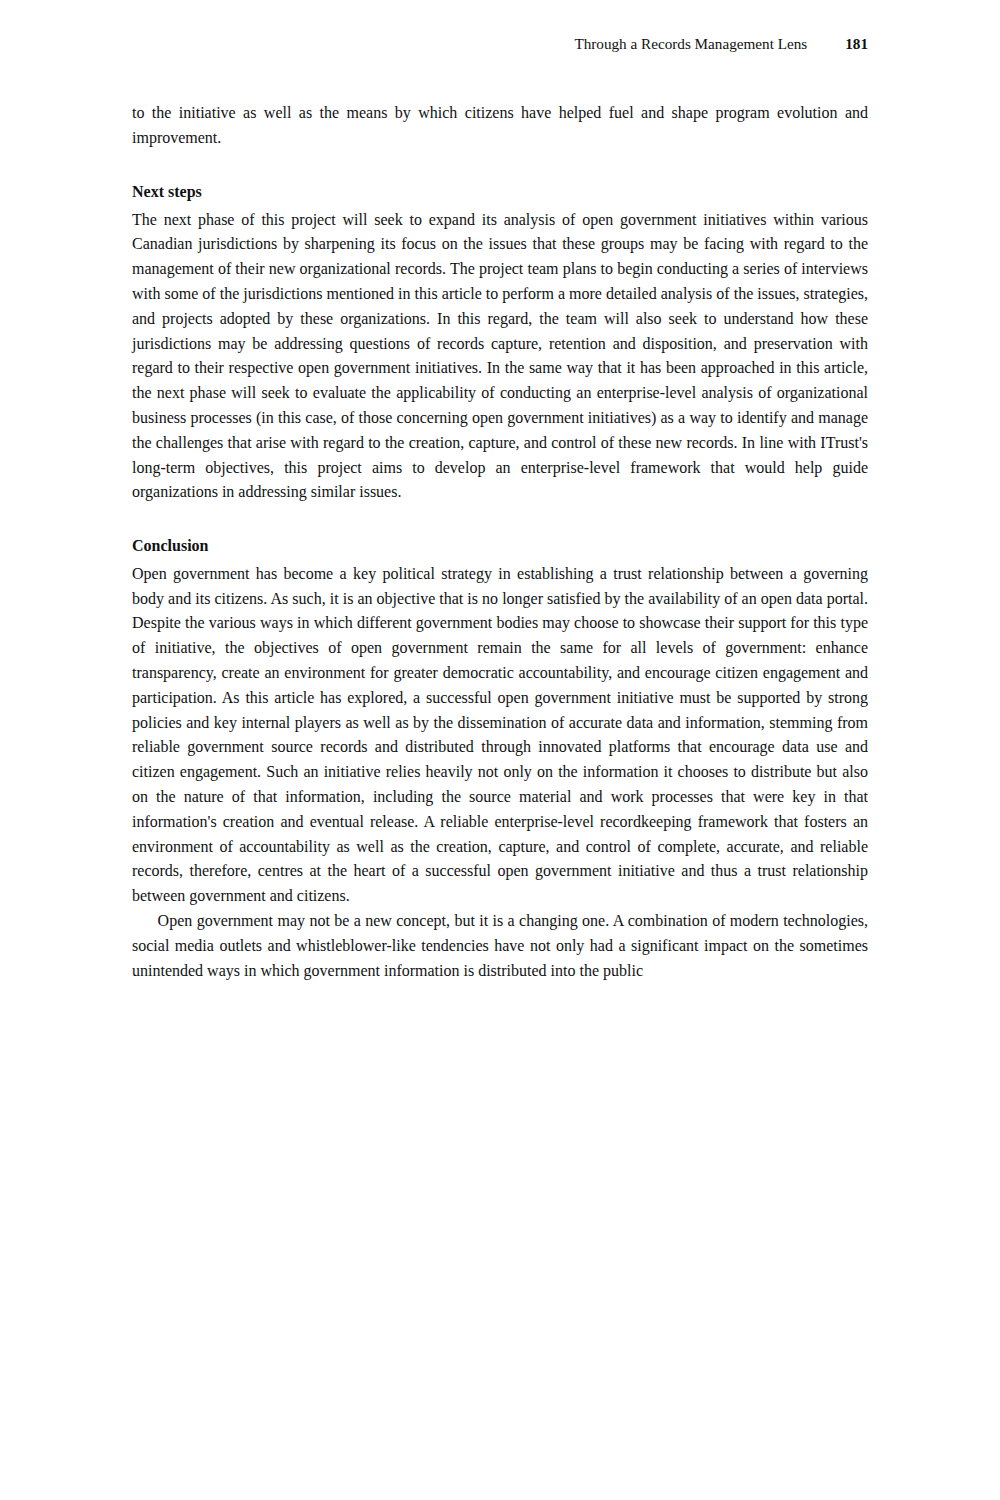Through a Records Management Lens 181
to the initiative as well as the means by which citizens have helped fuel and shape program evolution and improvement.
Next steps
The next phase of this project will seek to expand its analysis of open government initiatives within various Canadian jurisdictions by sharpening its focus on the issues that these groups may be facing with regard to the management of their new organizational records. The project team plans to begin conducting a series of interviews with some of the jurisdictions mentioned in this article to perform a more detailed analysis of the issues, strategies, and projects adopted by these organizations. In this regard, the team will also seek to understand how these jurisdictions may be addressing questions of records capture, retention and disposition, and preservation with regard to their respective open government initiatives. In the same way that it has been approached in this article, the next phase will seek to evaluate the applicability of conducting an enterprise-level analysis of organizational business processes (in this case, of those concerning open government initiatives) as a way to identify and manage the challenges that arise with regard to the creation, capture, and control of these new records. In line with ITrust's long-term objectives, this project aims to develop an enterprise-level framework that would help guide organizations in addressing similar issues.
Conclusion
Open government has become a key political strategy in establishing a trust relationship between a governing body and its citizens. As such, it is an objective that is no longer satisfied by the availability of an open data portal. Despite the various ways in which different government bodies may choose to showcase their support for this type of initiative, the objectives of open government remain the same for all levels of government: enhance transparency, create an environment for greater democratic accountability, and encourage citizen engagement and participation. As this article has explored, a successful open government initiative must be supported by strong policies and key internal players as well as by the dissemination of accurate data and information, stemming from reliable government source records and distributed through innovated platforms that encourage data use and citizen engagement. Such an initiative relies heavily not only on the information it chooses to distribute but also on the nature of that information, including the source material and work processes that were key in that information's creation and eventual release. A reliable enterprise-level recordkeeping framework that fosters an environment of accountability as well as the creation, capture, and control of complete, accurate, and reliable records, therefore, centres at the heart of a successful open government initiative and thus a trust relationship between government and citizens.
Open government may not be a new concept, but it is a changing one. A combination of modern technologies, social media outlets and whistleblower-like tendencies have not only had a significant impact on the sometimes unintended ways in which government information is distributed into the public